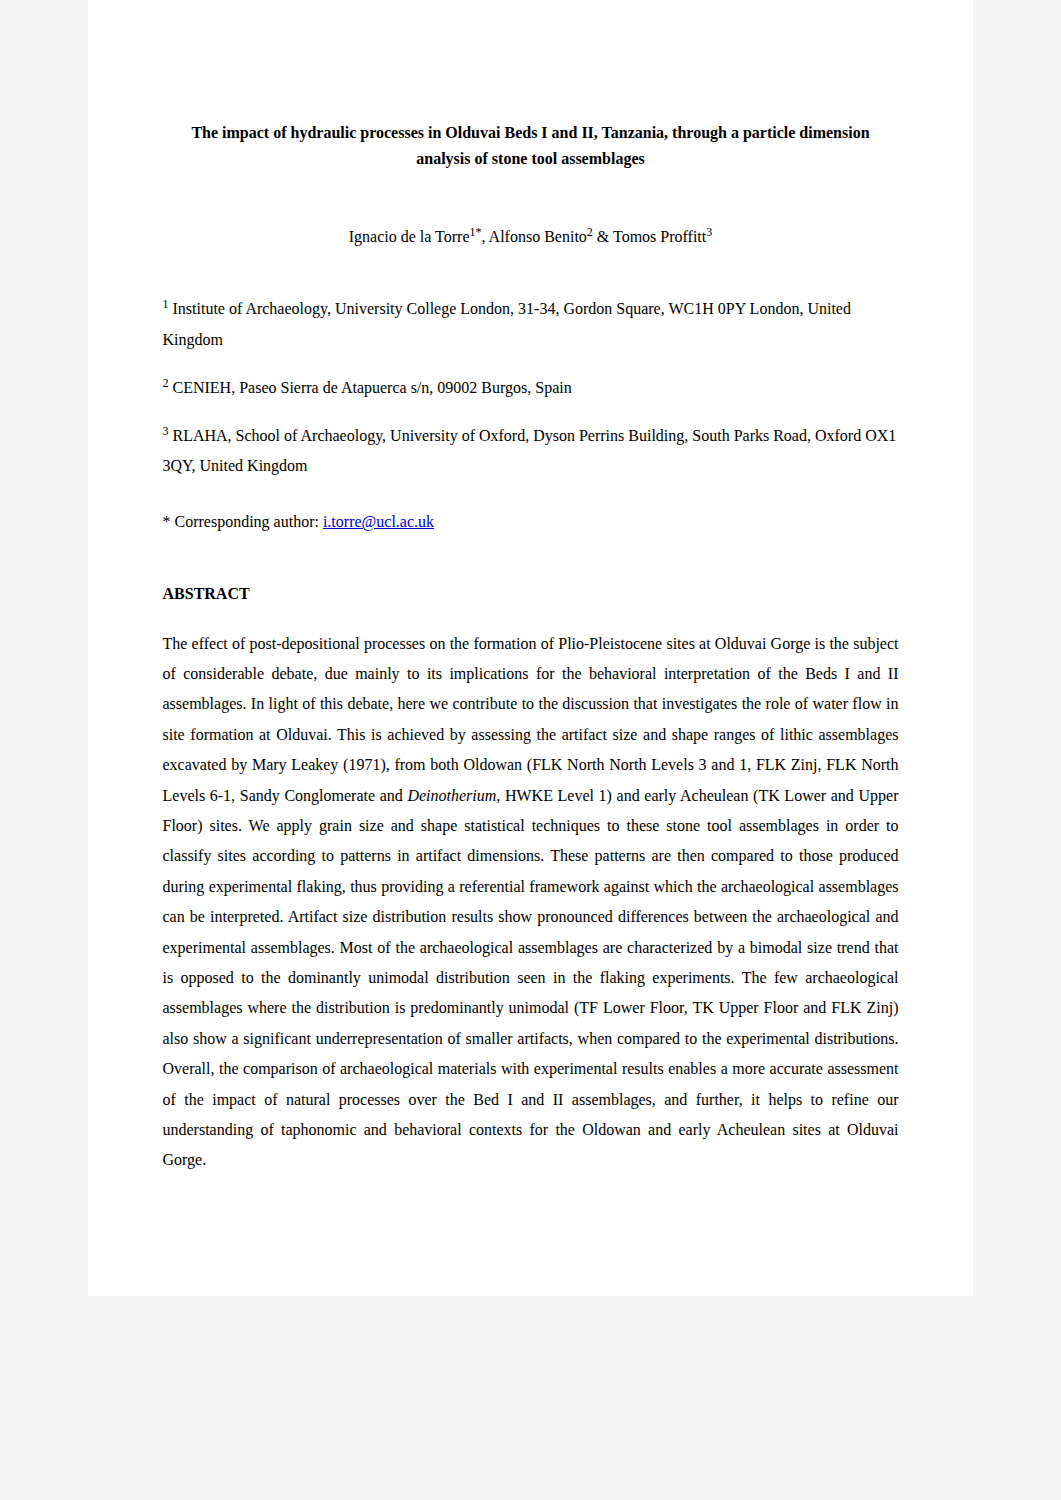The impact of hydraulic processes in Olduvai Beds I and II, Tanzania, through a particle dimension analysis of stone tool assemblages
Ignacio de la Torre1*, Alfonso Benito2 & Tomos Proffitt3
1 Institute of Archaeology, University College London, 31-34, Gordon Square, WC1H 0PY London, United Kingdom
2 CENIEH, Paseo Sierra de Atapuerca s/n, 09002 Burgos, Spain
3 RLAHA, School of Archaeology, University of Oxford, Dyson Perrins Building, South Parks Road, Oxford OX1 3QY, United Kingdom
* Corresponding author: i.torre@ucl.ac.uk
ABSTRACT
The effect of post-depositional processes on the formation of Plio-Pleistocene sites at Olduvai Gorge is the subject of considerable debate, due mainly to its implications for the behavioral interpretation of the Beds I and II assemblages. In light of this debate, here we contribute to the discussion that investigates the role of water flow in site formation at Olduvai. This is achieved by assessing the artifact size and shape ranges of lithic assemblages excavated by Mary Leakey (1971), from both Oldowan (FLK North North Levels 3 and 1, FLK Zinj, FLK North Levels 6-1, Sandy Conglomerate and Deinotherium, HWKE Level 1) and early Acheulean (TK Lower and Upper Floor) sites. We apply grain size and shape statistical techniques to these stone tool assemblages in order to classify sites according to patterns in artifact dimensions. These patterns are then compared to those produced during experimental flaking, thus providing a referential framework against which the archaeological assemblages can be interpreted. Artifact size distribution results show pronounced differences between the archaeological and experimental assemblages. Most of the archaeological assemblages are characterized by a bimodal size trend that is opposed to the dominantly unimodal distribution seen in the flaking experiments. The few archaeological assemblages where the distribution is predominantly unimodal (TF Lower Floor, TK Upper Floor and FLK Zinj) also show a significant underrepresentation of smaller artifacts, when compared to the experimental distributions. Overall, the comparison of archaeological materials with experimental results enables a more accurate assessment of the impact of natural processes over the Bed I and II assemblages, and further, it helps to refine our understanding of taphonomic and behavioral contexts for the Oldowan and early Acheulean sites at Olduvai Gorge.